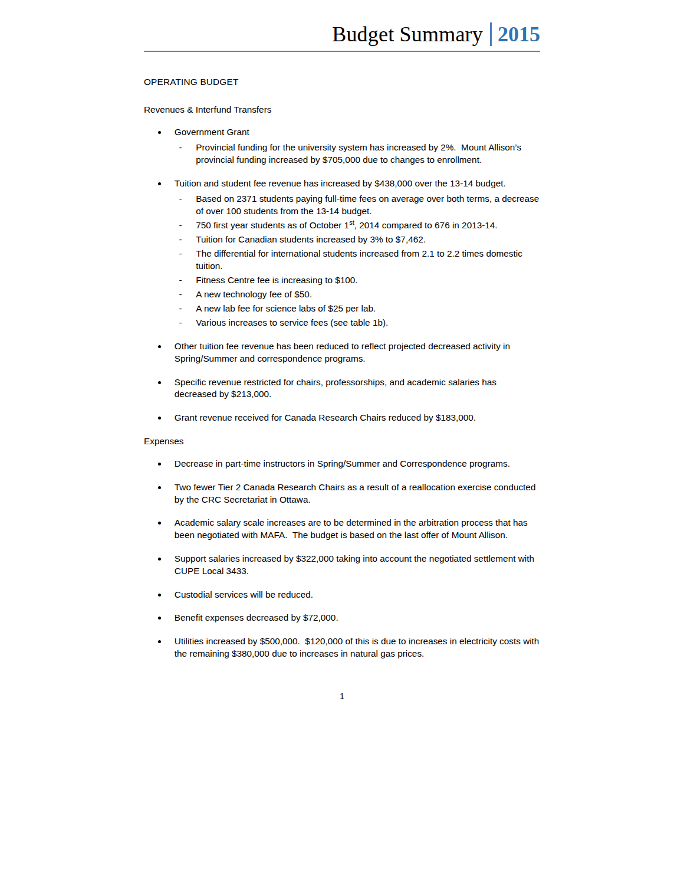Budget Summary 2015
OPERATING BUDGET
Revenues & Interfund Transfers
Government Grant
Provincial funding for the university system has increased by 2%. Mount Allison’s provincial funding increased by $705,000 due to changes to enrollment.
Tuition and student fee revenue has increased by $438,000 over the 13-14 budget.
Based on 2371 students paying full-time fees on average over both terms, a decrease of over 100 students from the 13-14 budget.
750 first year students as of October 1st, 2014 compared to 676 in 2013-14.
Tuition for Canadian students increased by 3% to $7,462.
The differential for international students increased from 2.1 to 2.2 times domestic tuition.
Fitness Centre fee is increasing to $100.
A new technology fee of $50.
A new lab fee for science labs of $25 per lab.
Various increases to service fees (see table 1b).
Other tuition fee revenue has been reduced to reflect projected decreased activity in Spring/Summer and correspondence programs.
Specific revenue restricted for chairs, professorships, and academic salaries has decreased by $213,000.
Grant revenue received for Canada Research Chairs reduced by $183,000.
Expenses
Decrease in part-time instructors in Spring/Summer and Correspondence programs.
Two fewer Tier 2 Canada Research Chairs as a result of a reallocation exercise conducted by the CRC Secretariat in Ottawa.
Academic salary scale increases are to be determined in the arbitration process that has been negotiated with MAFA. The budget is based on the last offer of Mount Allison.
Support salaries increased by $322,000 taking into account the negotiated settlement with CUPE Local 3433.
Custodial services will be reduced.
Benefit expenses decreased by $72,000.
Utilities increased by $500,000. $120,000 of this is due to increases in electricity costs with the remaining $380,000 due to increases in natural gas prices.
1